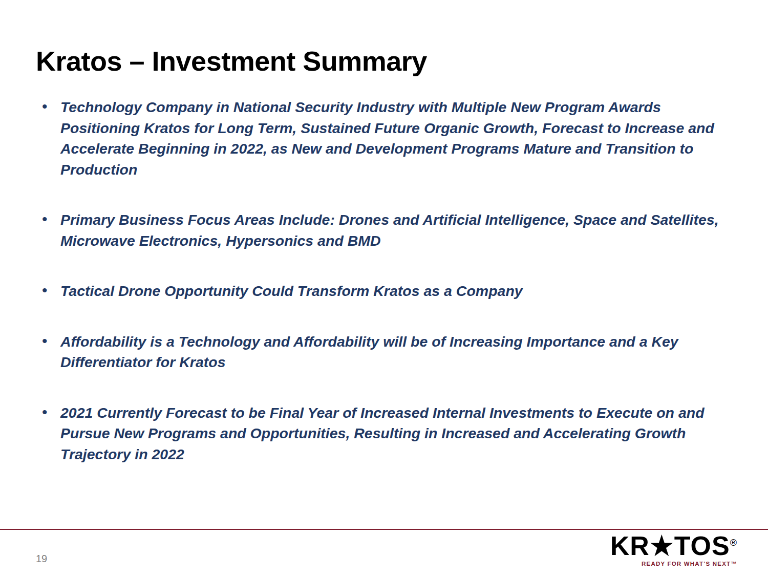Kratos – Investment Summary
Technology Company in National Security Industry with Multiple New Program Awards Positioning Kratos for Long Term, Sustained Future Organic Growth, Forecast to Increase and Accelerate Beginning in 2022, as New and Development Programs Mature and Transition to Production
Primary Business Focus Areas Include: Drones and Artificial Intelligence, Space and Satellites, Microwave Electronics, Hypersonics and BMD
Tactical Drone Opportunity Could Transform Kratos as a Company
Affordability is a Technology and Affordability will be of Increasing Importance and a Key Differentiator for Kratos
2021 Currently Forecast to be Final Year of Increased Internal Investments to Execute on and Pursue New Programs and Opportunities, Resulting in Increased and Accelerating Growth Trajectory in 2022
19
KR★TOS®
READY FOR WHAT’S NEXT™